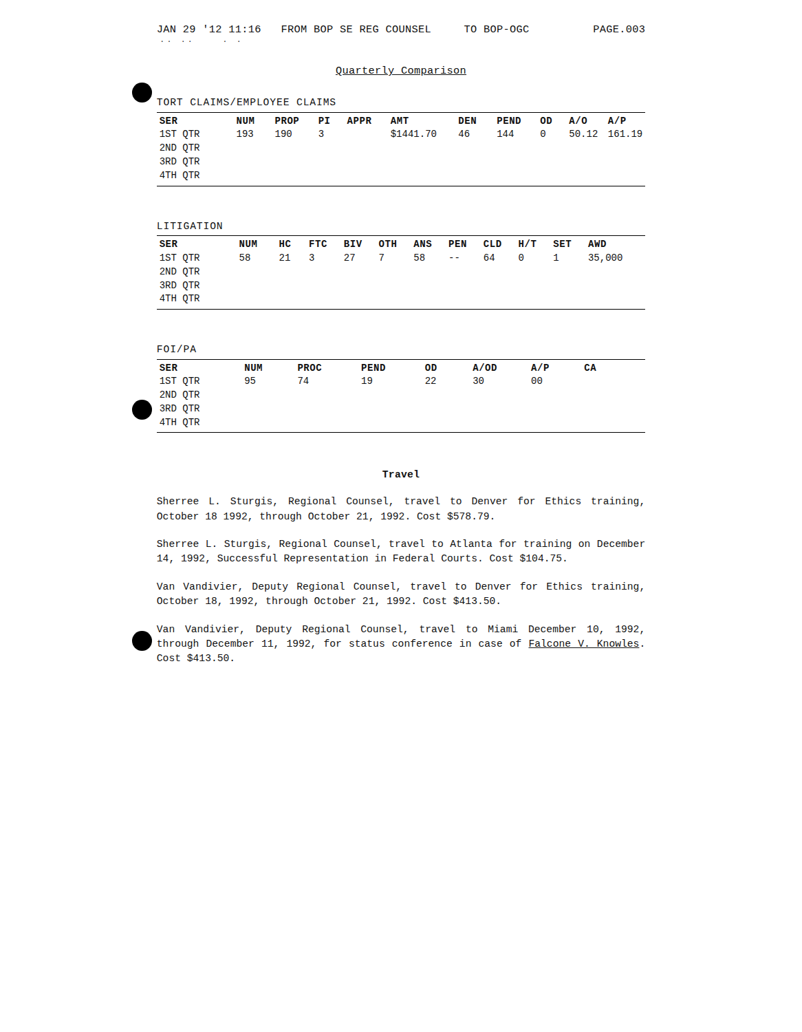JAN 29 '12 11:16 FROM BOP SE REG COUNSEL TO BOP-OGCPAGE.003
·· ·· · ·
Quarterly Comparison
TORT CLAIMS/EMPLOYEE CLAIMS
| SER | NUM | PROP | PI | APPR | AMT | DEN | PEND | OD | A/O | A/P |
| --- | --- | --- | --- | --- | --- | --- | --- | --- | --- | --- |
| 1ST QTR | 193 | 190 | 3 | | $1441.70 | 46 | 144 | 0 | 50.12 | 161.19 |
| 2ND QTR | | | | | | | | | | |
| 3RD QTR | | | | | | | | | | |
| 4TH QTR | | | | | | | | | | |
LITIGATION
| SER | NUM | HC | FTC | BIV | OTH | ANS | PEN | CLD | H/T | SET | AWD |
| --- | --- | --- | --- | --- | --- | --- | --- | --- | --- | --- | --- |
| 1ST QTR | 58 | 21 | 3 | 27 | 7 | 58 | -- | 64 | 0 | 1 | 35,000 |
| 2ND QTR | | | | | | | | | | | |
| 3RD QTR | | | | | | | | | | | |
| 4TH QTR | | | | | | | | | | | |
FOI/PA
| SER | NUM | PROC | PEND | OD | A/OD | A/P | CA |
| --- | --- | --- | --- | --- | --- | --- | --- |
| 1ST QTR | 95 | 74 | 19 | 22 | 30 | 00 | |
| 2ND QTR | | | | | | | |
| 3RD QTR | | | | | | | |
| 4TH QTR | | | | | | | |
Travel
Sherree L. Sturgis, Regional Counsel, travel to Denver for Ethics training, October 18 1992, through October 21, 1992. Cost $578.79.
Sherree L. Sturgis, Regional Counsel, travel to Atlanta for training on December 14, 1992, Successful Representation in Federal Courts. Cost $104.75.
Van Vandivier, Deputy Regional Counsel, travel to Denver for Ethics training, October 18, 1992, through October 21, 1992. Cost $413.50.
Van Vandivier, Deputy Regional Counsel, travel to Miami December 10, 1992, through December 11, 1992, for status conference in case of Falcone V. Knowles. Cost $413.50.